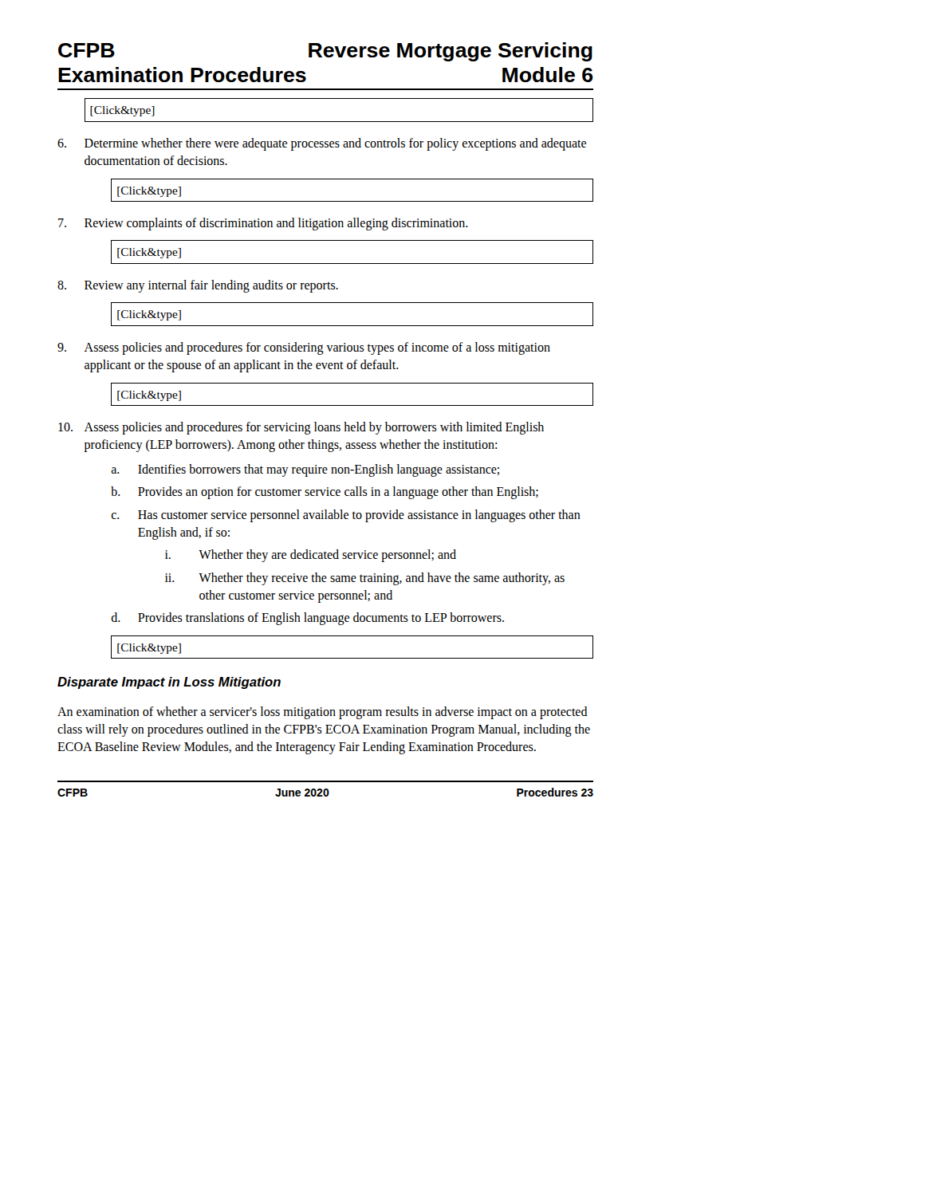CFPB
Examination Procedures
Reverse Mortgage Servicing
Module 6
[Click&type]
Determine whether there were adequate processes and controls for policy exceptions and adequate documentation of decisions.
[Click&type]
Review complaints of discrimination and litigation alleging discrimination.
[Click&type]
Review any internal fair lending audits or reports.
[Click&type]
Assess policies and procedures for considering various types of income of a loss mitigation applicant or the spouse of an applicant in the event of default.
[Click&type]
Assess policies and procedures for servicing loans held by borrowers with limited English proficiency (LEP borrowers). Among other things, assess whether the institution:
Identifies borrowers that may require non-English language assistance;
Provides an option for customer service calls in a language other than English;
Has customer service personnel available to provide assistance in languages other than English and, if so:
Whether they are dedicated service personnel; and
Whether they receive the same training, and have the same authority, as other customer service personnel; and
Provides translations of English language documents to LEP borrowers.
[Click&type]
Disparate Impact in Loss Mitigation
An examination of whether a servicer's loss mitigation program results in adverse impact on a protected class will rely on procedures outlined in the CFPB's ECOA Examination Program Manual, including the ECOA Baseline Review Modules, and the Interagency Fair Lending Examination Procedures.
CFPB
June 2020
Procedures 23